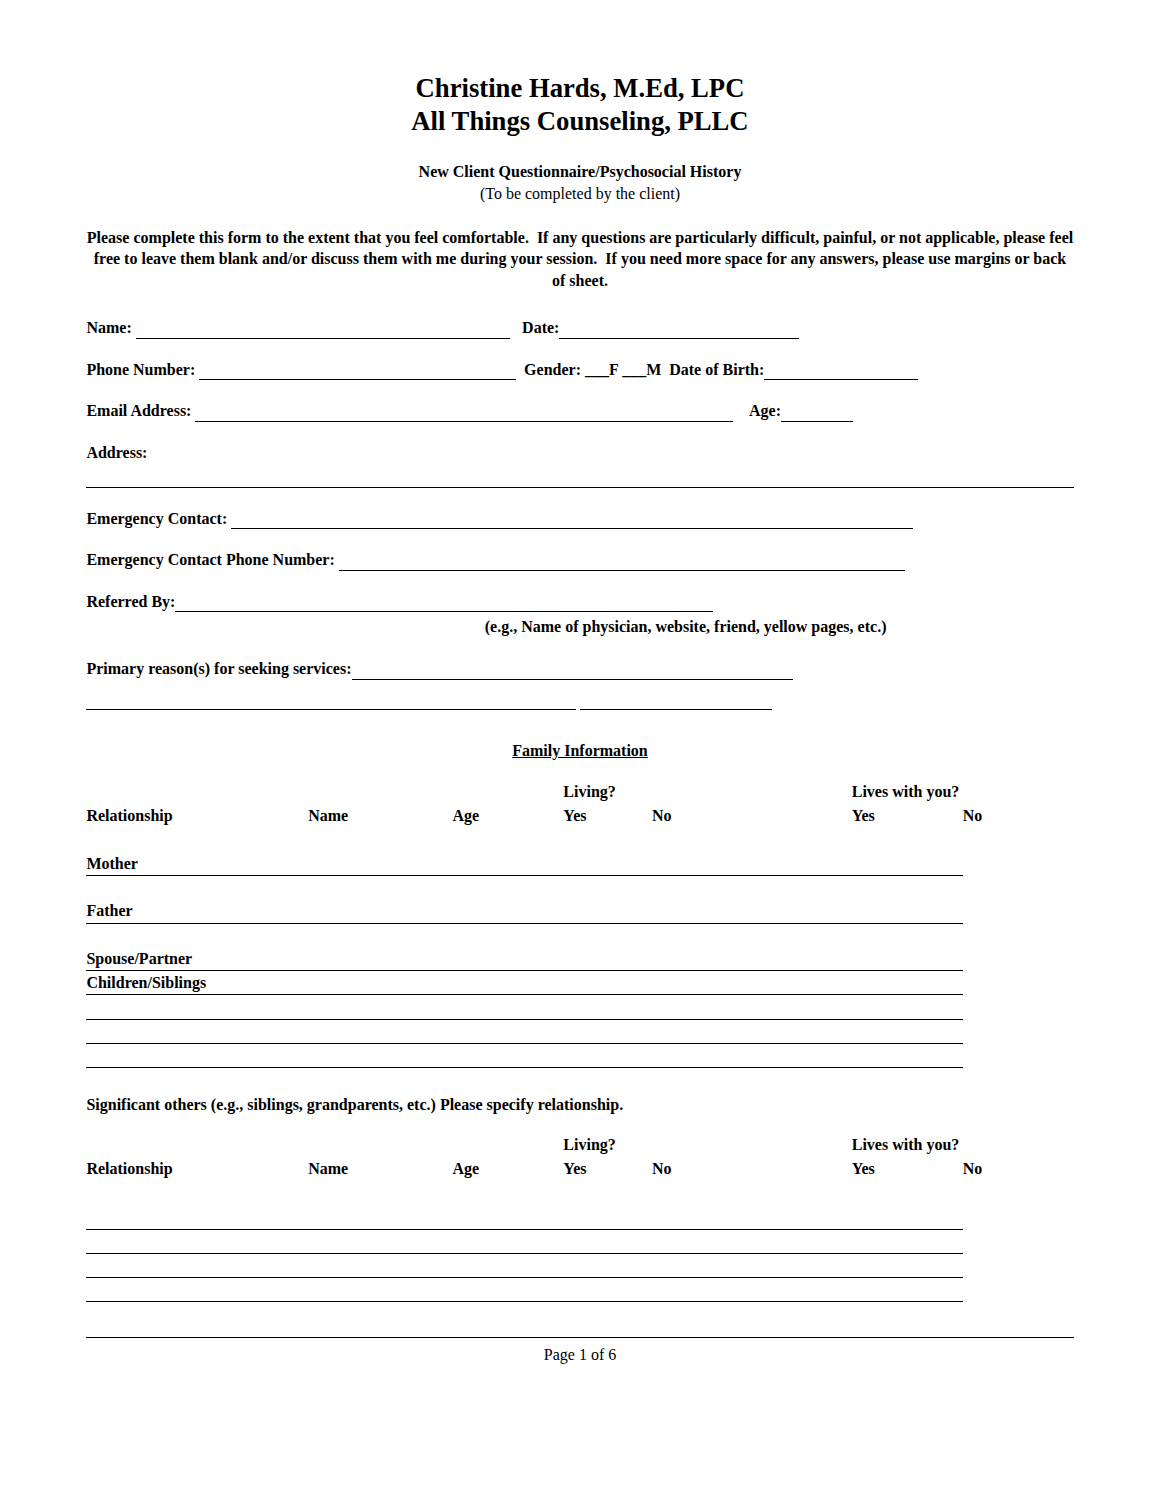Christine Hards, M.Ed, LPC
All Things Counseling, PLLC
New Client Questionnaire/Psychosocial History
(To be completed by the client)
Please complete this form to the extent that you feel comfortable. If any questions are particularly difficult, painful, or not applicable, please feel free to leave them blank and/or discuss them with me during your session. If you need more space for any answers, please use margins or back of sheet.
Name: Date:
Phone Number: Gender: ___F ___M Date of Birth:
Email Address: Age:
Address:
Emergency Contact:
Emergency Contact Phone Number:
Referred By:
(e.g., Name of physician, website, friend, yellow pages, etc.)
Primary reason(s) for seeking services:
Family Information
| | | | Living? | | Lives with you? |
| --- | --- | --- | --- | --- | --- |
| Relationship | Name | Age | Yes | No | | Yes | No |
| Mother | | | | | | | |
| Father | | | | | | | |
| Spouse/Partner | | | | | | | |
| Children/Siblings | | | | | | | |
Significant others (e.g., siblings, grandparents, etc.) Please specify relationship.
| | | | Living? | | Lives with you? |
| --- | --- | --- | --- | --- | --- |
| Relationship | Name | Age | Yes | No | | Yes | No |
Page 1 of 6